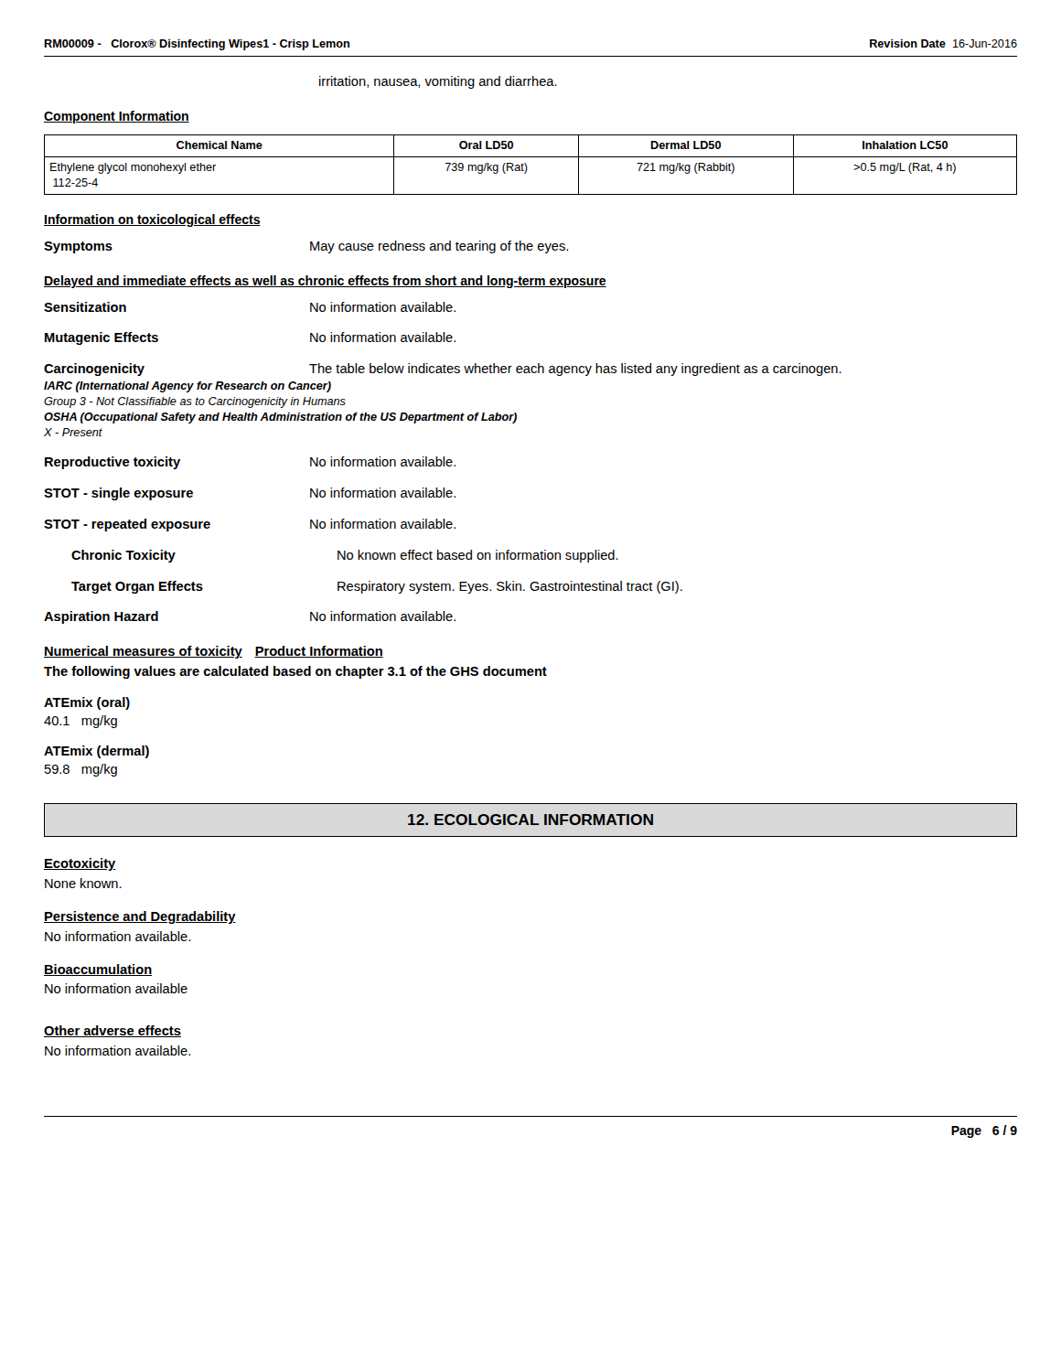RM00009 - Clorox® Disinfecting Wipes1 - Crisp Lemon
Revision Date 16-Jun-2016
irritation, nausea, vomiting and diarrhea.
Component Information
| Chemical Name | Oral LD50 | Dermal LD50 | Inhalation LC50 |
| --- | --- | --- | --- |
| Ethylene glycol monohexyl ether 112-25-4 | 739 mg/kg (Rat) | 721 mg/kg (Rabbit) | >0.5 mg/L (Rat, 4 h) |
Information on toxicological effects
Symptoms
May cause redness and tearing of the eyes.
Delayed and immediate effects as well as chronic effects from short and long-term exposure
Sensitization
No information available.
Mutagenic Effects
No information available.
Carcinogenicity
The table below indicates whether each agency has listed any ingredient as a carcinogen.
IARC (International Agency for Research on Cancer)
Group 3 - Not Classifiable as to Carcinogenicity in Humans
OSHA (Occupational Safety and Health Administration of the US Department of Labor)
X - Present
Reproductive toxicity
No information available.
STOT - single exposure
No information available.
STOT - repeated exposure
No information available.
Chronic Toxicity
No known effect based on information supplied.
Target Organ Effects
Respiratory system. Eyes. Skin. Gastrointestinal tract (GI).
Aspiration Hazard
No information available.
Numerical measures of toxicity Product Information
The following values are calculated based on chapter 3.1 of the GHS document
ATEmix (oral)
40.1 mg/kg
ATEmix (dermal)
59.8 mg/kg
12. ECOLOGICAL INFORMATION
Ecotoxicity
None known.
Persistence and Degradability
No information available.
Bioaccumulation
No information available
Other adverse effects
No information available.
Page 6 / 9